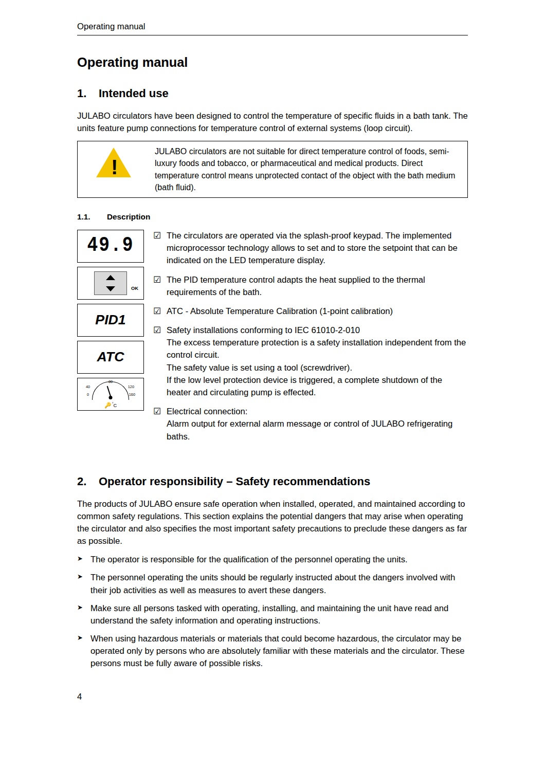Operating manual
Operating manual
1. Intended use
JULABO circulators have been designed to control the temperature of specific fluids in a bath tank. The units feature pump connections for temperature control of external systems (loop circuit).
| | JULABO circulators are not suitable for direct temperature control of foods, semi-luxury foods and tobacco, or pharmaceutical and medical products. Direct temperature control means unprotected contact of the object with the bath medium (bath fluid). |
1.1. Description
49.9
OK
PID1
ATC
0 40 80 120 160
🔑°C
The circulators are operated via the splash-proof keypad. The implemented microprocessor technology allows to set and to store the setpoint that can be indicated on the LED temperature display.
The PID temperature control adapts the heat supplied to the thermal requirements of the bath.
ATC - Absolute Temperature Calibration (1-point calibration)
Safety installations conforming to IEC 61010-2-010
The excess temperature protection is a safety installation independent from the control circuit.
The safety value is set using a tool (screwdriver).
If the low level protection device is triggered, a complete shutdown of the heater and circulating pump is effected.
Electrical connection:
Alarm output for external alarm message or control of JULABO refrigerating baths.
2. Operator responsibility – Safety recommendations
The products of JULABO ensure safe operation when installed, operated, and maintained according to common safety regulations. This section explains the potential dangers that may arise when operating the circulator and also specifies the most important safety precautions to preclude these dangers as far as possible.
The operator is responsible for the qualification of the personnel operating the units.
The personnel operating the units should be regularly instructed about the dangers involved with their job activities as well as measures to avert these dangers.
Make sure all persons tasked with operating, installing, and maintaining the unit have read and understand the safety information and operating instructions.
When using hazardous materials or materials that could become hazardous, the circulator may be operated only by persons who are absolutely familiar with these materials and the circulator. These persons must be fully aware of possible risks.
4